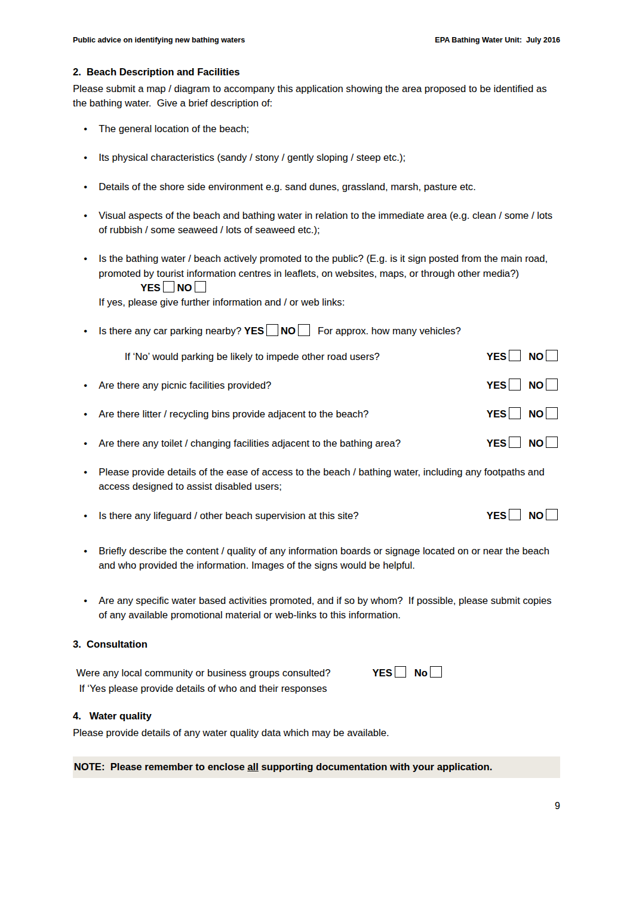Public advice on identifying new bathing waters EPA Bathing Water Unit: July 2016
2.
Beach Description and Facilities
Please submit a map / diagram to accompany this application showing the area proposed to be identified as the bathing water. Give a brief description of:
The general location of the beach;
Its physical characteristics (sandy / stony / gently sloping / steep etc.);
Details of the shore side environment e.g. sand dunes, grassland, marsh, pasture etc.
Visual aspects of the beach and bathing water in relation to the immediate area (e.g. clean / some / lots of rubbish / some seaweed / lots of seaweed etc.);
Is the bathing water / beach actively promoted to the public? (E.g. is it sign posted from the main road, promoted by tourist information centres in leaflets, on websites, maps, or through other media?) YES NO
If yes, please give further information and / or web links:
Is there any car parking nearby? YES NO For approx. how many vehicles?
If ‘No’ would parking be likely to impede other road users? YES NO
Are there any picnic facilities provided? YES NO
Are there litter / recycling bins provide adjacent to the beach? YES NO
Are there any toilet / changing facilities adjacent to the bathing area? YES NO
Please provide details of the ease of access to the beach / bathing water, including any footpaths and access designed to assist disabled users;
Is there any lifeguard / other beach supervision at this site? YES NO
Briefly describe the content / quality of any information boards or signage located on or near the beach and who provided the information. Images of the signs would be helpful.
Are any specific water based activities promoted, and if so by whom? If possible, please submit copies of any available promotional material or web-links to this information.
3.
Consultation
Were any local community or business groups consulted? YES No
If ‘Yes please provide details of who and their responses
4.
Water quality
Please provide details of any water quality data which may be available.
NOTE: Please remember to enclose all supporting documentation with your application.
9